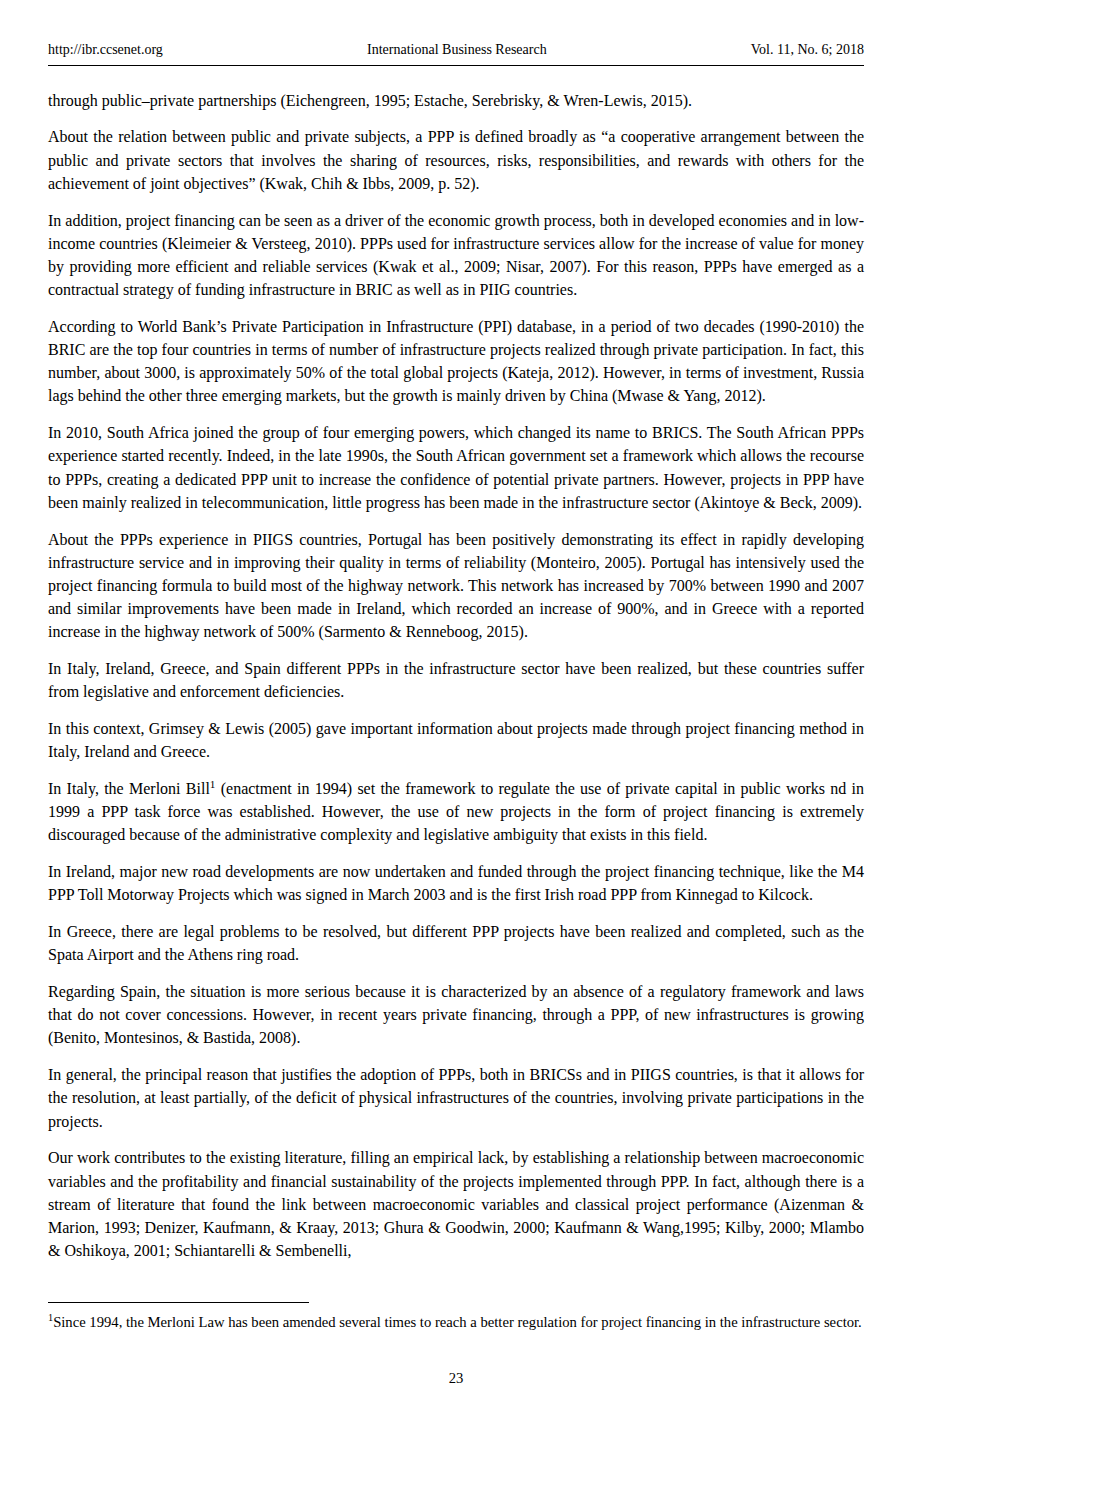http://ibr.ccsenet.org International Business Research Vol. 11, No. 6; 2018
through public–private partnerships (Eichengreen, 1995; Estache, Serebrisky, & Wren-Lewis, 2015).
About the relation between public and private subjects, a PPP is defined broadly as “a cooperative arrangement between the public and private sectors that involves the sharing of resources, risks, responsibilities, and rewards with others for the achievement of joint objectives” (Kwak, Chih & Ibbs, 2009, p. 52).
In addition, project financing can be seen as a driver of the economic growth process, both in developed economies and in low-income countries (Kleimeier & Versteeg, 2010). PPPs used for infrastructure services allow for the increase of value for money by providing more efficient and reliable services (Kwak et al., 2009; Nisar, 2007). For this reason, PPPs have emerged as a contractual strategy of funding infrastructure in BRIC as well as in PIIG countries.
According to World Bank’s Private Participation in Infrastructure (PPI) database, in a period of two decades (1990-2010) the BRIC are the top four countries in terms of number of infrastructure projects realized through private participation. In fact, this number, about 3000, is approximately 50% of the total global projects (Kateja, 2012). However, in terms of investment, Russia lags behind the other three emerging markets, but the growth is mainly driven by China (Mwase & Yang, 2012).
In 2010, South Africa joined the group of four emerging powers, which changed its name to BRICS. The South African PPPs experience started recently. Indeed, in the late 1990s, the South African government set a framework which allows the recourse to PPPs, creating a dedicated PPP unit to increase the confidence of potential private partners. However, projects in PPP have been mainly realized in telecommunication, little progress has been made in the infrastructure sector (Akintoye & Beck, 2009).
About the PPPs experience in PIIGS countries, Portugal has been positively demonstrating its effect in rapidly developing infrastructure service and in improving their quality in terms of reliability (Monteiro, 2005). Portugal has intensively used the project financing formula to build most of the highway network. This network has increased by 700% between 1990 and 2007 and similar improvements have been made in Ireland, which recorded an increase of 900%, and in Greece with a reported increase in the highway network of 500% (Sarmento & Renneboog, 2015).
In Italy, Ireland, Greece, and Spain different PPPs in the infrastructure sector have been realized, but these countries suffer from legislative and enforcement deficiencies.
In this context, Grimsey & Lewis (2005) gave important information about projects made through project financing method in Italy, Ireland and Greece.
In Italy, the Merloni Bill1 (enactment in 1994) set the framework to regulate the use of private capital in public works nd in 1999 a PPP task force was established. However, the use of new projects in the form of project financing is extremely discouraged because of the administrative complexity and legislative ambiguity that exists in this field.
In Ireland, major new road developments are now undertaken and funded through the project financing technique, like the M4 PPP Toll Motorway Projects which was signed in March 2003 and is the first Irish road PPP from Kinnegad to Kilcock.
In Greece, there are legal problems to be resolved, but different PPP projects have been realized and completed, such as the Spata Airport and the Athens ring road.
Regarding Spain, the situation is more serious because it is characterized by an absence of a regulatory framework and laws that do not cover concessions. However, in recent years private financing, through a PPP, of new infrastructures is growing (Benito, Montesinos, & Bastida, 2008).
In general, the principal reason that justifies the adoption of PPPs, both in BRICSs and in PIIGS countries, is that it allows for the resolution, at least partially, of the deficit of physical infrastructures of the countries, involving private participations in the projects.
Our work contributes to the existing literature, filling an empirical lack, by establishing a relationship between macroeconomic variables and the profitability and financial sustainability of the projects implemented through PPP. In fact, although there is a stream of literature that found the link between macroeconomic variables and classical project performance (Aizenman & Marion, 1993; Denizer, Kaufmann, & Kraay, 2013; Ghura & Goodwin, 2000; Kaufmann & Wang,1995; Kilby, 2000; Mlambo & Oshikoya, 2001; Schiantarelli & Sembenelli,
1Since 1994, the Merloni Law has been amended several times to reach a better regulation for project financing in the infrastructure sector.
23